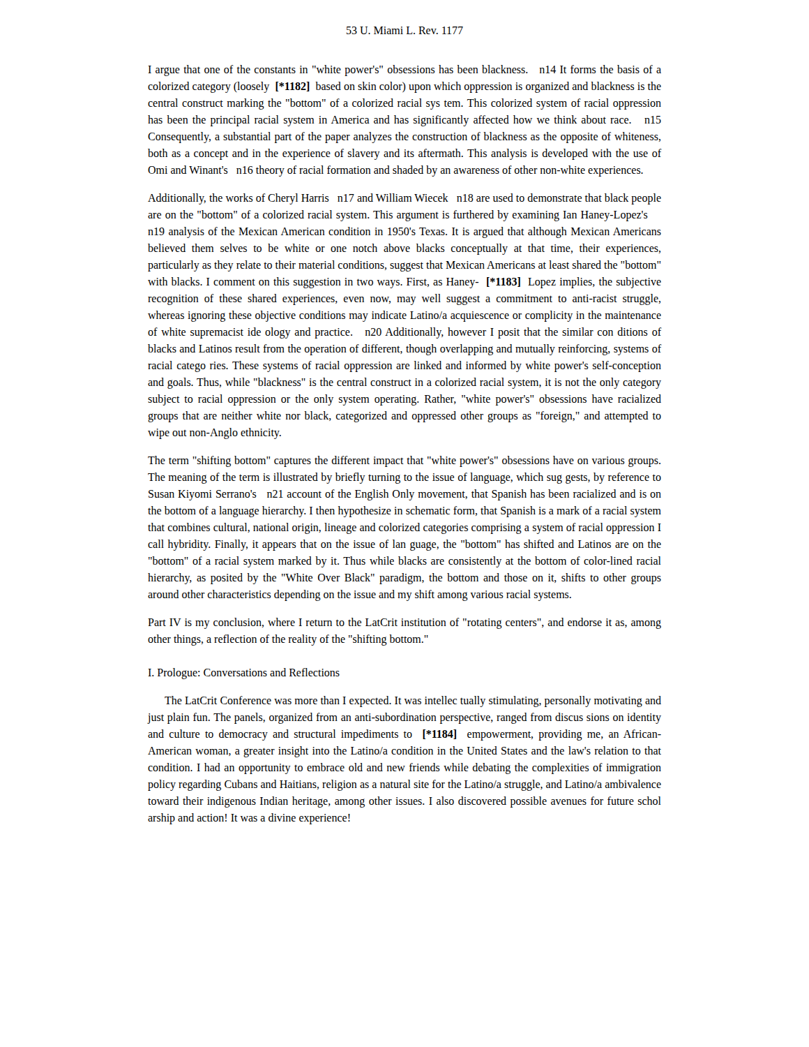53 U. Miami L. Rev. 1177
I argue that one of the constants in "white power's" obsessions has been blackness. n14 It forms the basis of a colorized category (loosely [*1182] based on skin color) upon which oppression is organized and blackness is the central construct marking the "bottom" of a colorized racial sys tem. This colorized system of racial oppression has been the principal racial system in America and has significantly affected how we think about race. n15 Consequently, a substantial part of the paper analyzes the construction of blackness as the opposite of whiteness, both as a concept and in the experience of slavery and its aftermath. This analysis is developed with the use of Omi and Winant's n16 theory of racial formation and shaded by an awareness of other non-white experiences.
Additionally, the works of Cheryl Harris n17 and William Wiecek n18 are used to demonstrate that black people are on the "bottom" of a colorized racial system. This argument is furthered by examining Ian Haney-Lopez's n19 analysis of the Mexican American condition in 1950's Texas. It is argued that although Mexican Americans believed them selves to be white or one notch above blacks conceptually at that time, their experiences, particularly as they relate to their material conditions, suggest that Mexican Americans at least shared the "bottom" with blacks. I comment on this suggestion in two ways. First, as Haney- [*1183] Lopez implies, the subjective recognition of these shared experiences, even now, may well suggest a commitment to anti-racist struggle, whereas ignoring these objective conditions may indicate Latino/a acquiescence or complicity in the maintenance of white supremacist ide ology and practice. n20 Additionally, however I posit that the similar con ditions of blacks and Latinos result from the operation of different, though overlapping and mutually reinforcing, systems of racial catego ries. These systems of racial oppression are linked and informed by white power's self-conception and goals. Thus, while "blackness" is the central construct in a colorized racial system, it is not the only category subject to racial oppression or the only system operating. Rather, "white power's" obsessions have racialized groups that are neither white nor black, categorized and oppressed other groups as "foreign," and attempted to wipe out non-Anglo ethnicity.
The term "shifting bottom" captures the different impact that "white power's" obsessions have on various groups. The meaning of the term is illustrated by briefly turning to the issue of language, which sug gests, by reference to Susan Kiyomi Serrano's n21 account of the English Only movement, that Spanish has been racialized and is on the bottom of a language hierarchy. I then hypothesize in schematic form, that Spanish is a mark of a racial system that combines cultural, national origin, lineage and colorized categories comprising a system of racial oppression I call hybridity. Finally, it appears that on the issue of lan guage, the "bottom" has shifted and Latinos are on the "bottom" of a racial system marked by it. Thus while blacks are consistently at the bottom of color-lined racial hierarchy, as posited by the "White Over Black" paradigm, the bottom and those on it, shifts to other groups around other characteristics depending on the issue and my shift among various racial systems.
Part IV is my conclusion, where I return to the LatCrit institution of "rotating centers", and endorse it as, among other things, a reflection of the reality of the "shifting bottom."
I. Prologue: Conversations and Reflections
The LatCrit Conference was more than I expected. It was intellec tually stimulating, personally motivating and just plain fun. The panels, organized from an anti-subordination perspective, ranged from discus sions on identity and culture to democracy and structural impediments to [*1184] empowerment, providing me, an African-American woman, a greater insight into the Latino/a condition in the United States and the law's relation to that condition. I had an opportunity to embrace old and new friends while debating the complexities of immigration policy regarding Cubans and Haitians, religion as a natural site for the Latino/a struggle, and Latino/a ambivalence toward their indigenous Indian heritage, among other issues. I also discovered possible avenues for future schol arship and action! It was a divine experience!